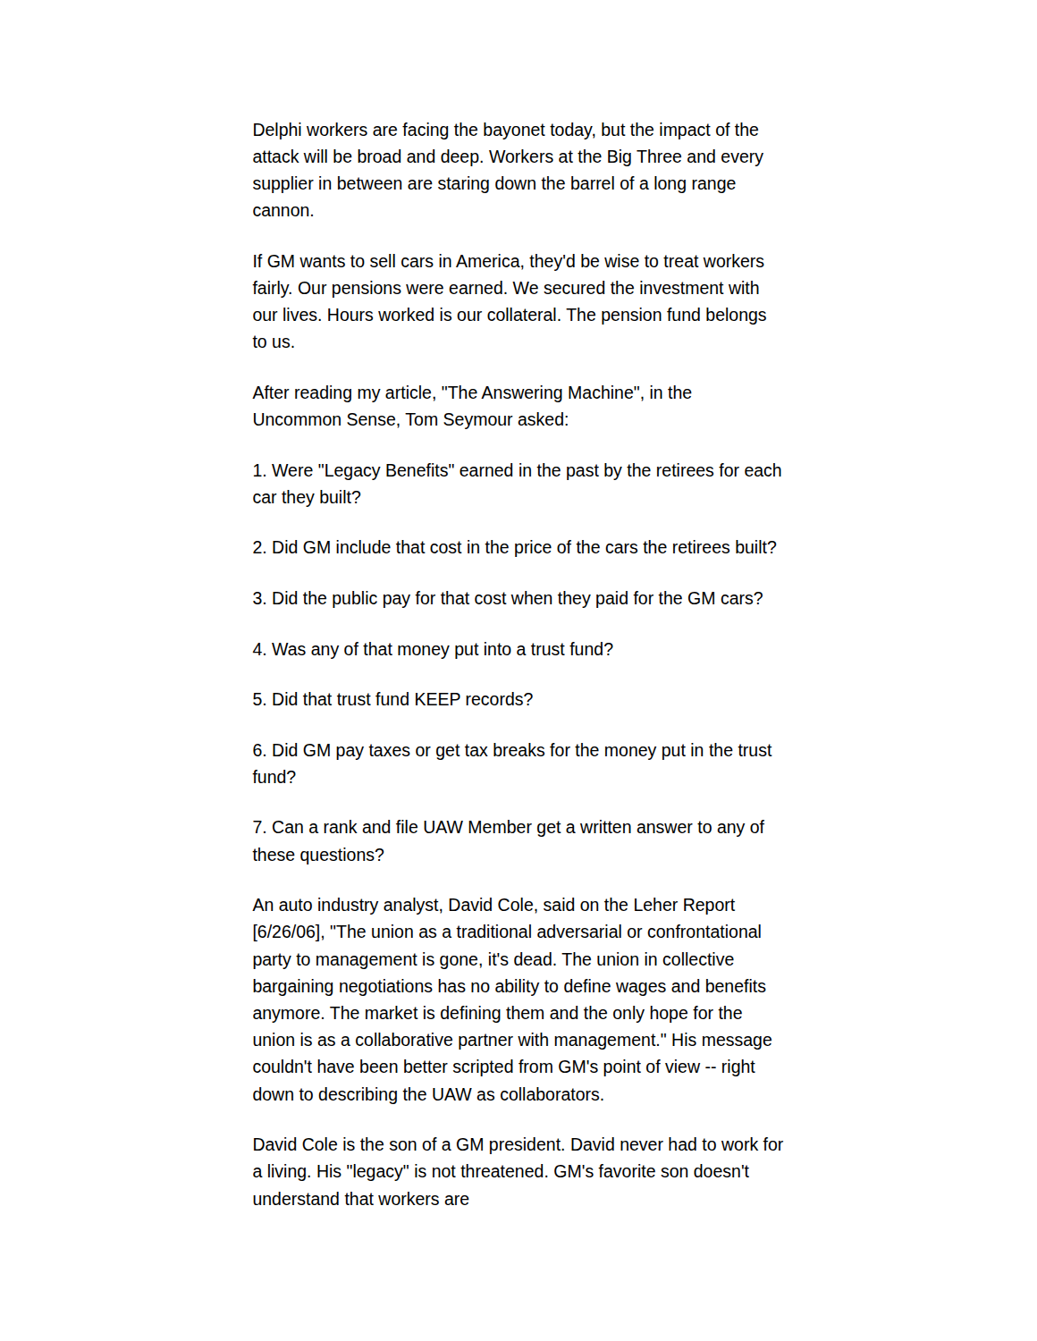Delphi workers are facing the bayonet today, but the impact of the attack will be broad and deep. Workers at the Big Three and every supplier in between are staring down the barrel of a long range cannon.
If GM wants to sell cars in America, they'd be wise to treat workers fairly. Our pensions were earned. We secured the investment with our lives. Hours worked is our collateral. The pension fund belongs to us.
After reading my article, "The Answering Machine", in the Uncommon Sense, Tom Seymour asked:
1. Were "Legacy Benefits" earned in the past by the retirees for each car they built?
2. Did GM include that cost in the price of the cars the retirees built?
3. Did the public pay for that cost when they paid for the GM cars?
4. Was any of that money put into a trust fund?
5. Did that trust fund KEEP records?
6. Did GM pay taxes or get tax breaks for the money put in the trust fund?
7. Can a rank and file UAW Member get a written answer to any of these questions?
An auto industry analyst, David Cole, said on the Leher Report [6/26/06], "The union as a traditional adversarial or confrontational party to management is gone, it's dead. The union in collective bargaining negotiations has no ability to define wages and benefits anymore. The market is defining them and the only hope for the union is as a collaborative partner with management." His message couldn't have been better scripted from GM's point of view -- right down to describing the UAW as collaborators.
David Cole is the son of a GM president. David never had to work for a living. His "legacy" is not threatened. GM's favorite son doesn't understand that workers are